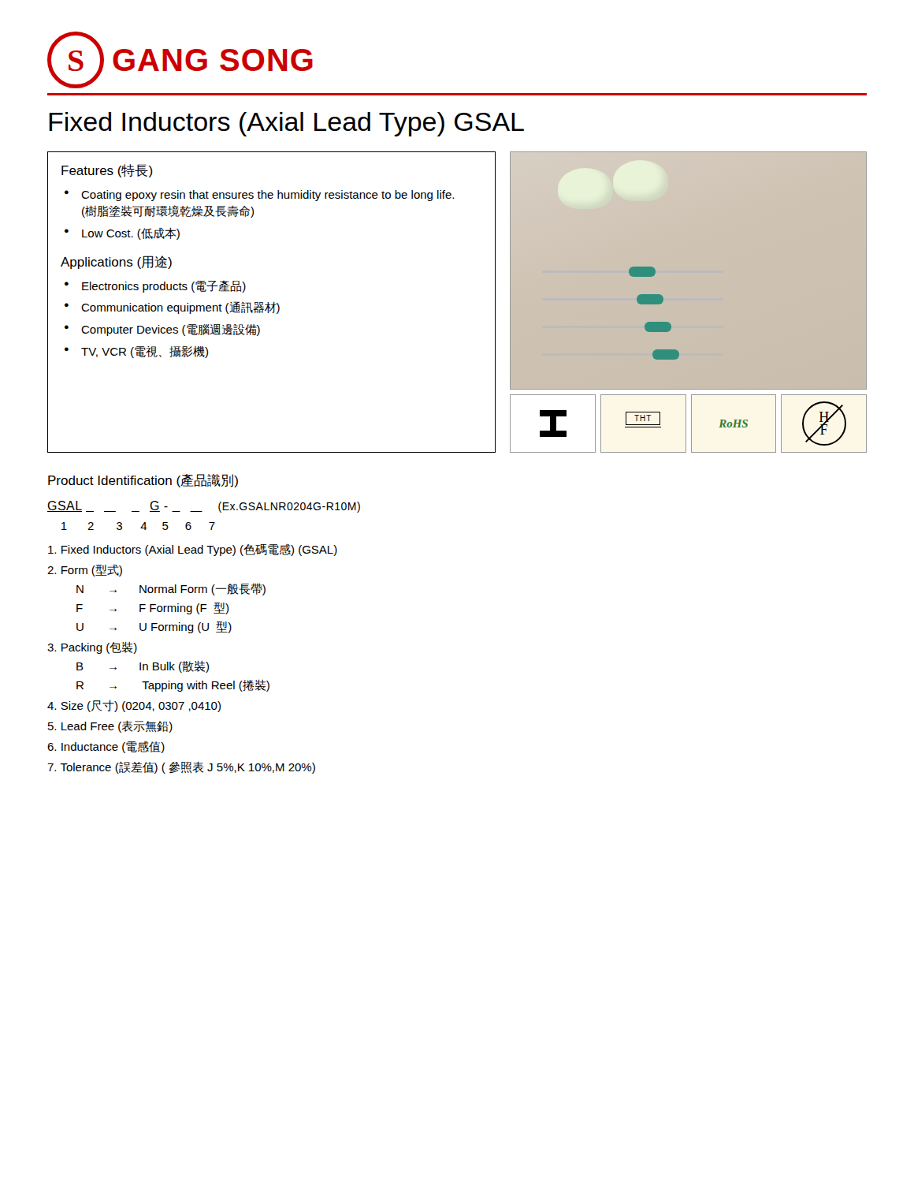GANG SONG
Fixed Inductors (Axial Lead Type) GSAL
Features (特長)
Coating epoxy resin that ensures the humidity resistance to be long life. (樹脂塗裝可耐環境乾燥及長壽命)
Low Cost. (低成本)
Applications (用途)
Electronics products (電子產品)
Communication equipment (通訊器材)
Computer Devices (電腦週邊設備)
TV, VCR (電視、攝影機)
THT
RoHS
HF
Product Identification (產品識別)
GSAL G - (Ex.GSALNR0204G-R10M)
1 2 3 4 5 6 7
Fixed Inductors (Axial Lead Type) (色碼電感) (GSAL)
Form (型式)
N→Normal Form (一般長帶)
F→F Forming (F 型)
U→U Forming (U 型)
Packing (包裝)
B→In Bulk (散裝)
R→ Tapping with Reel (捲裝)
Size (尺寸) (0204, 0307 ,0410)
Lead Free (表示無鉛)
Inductance (電感值)
Tolerance (誤差值) ( 參照表 J 5%,K 10%,M 20%)